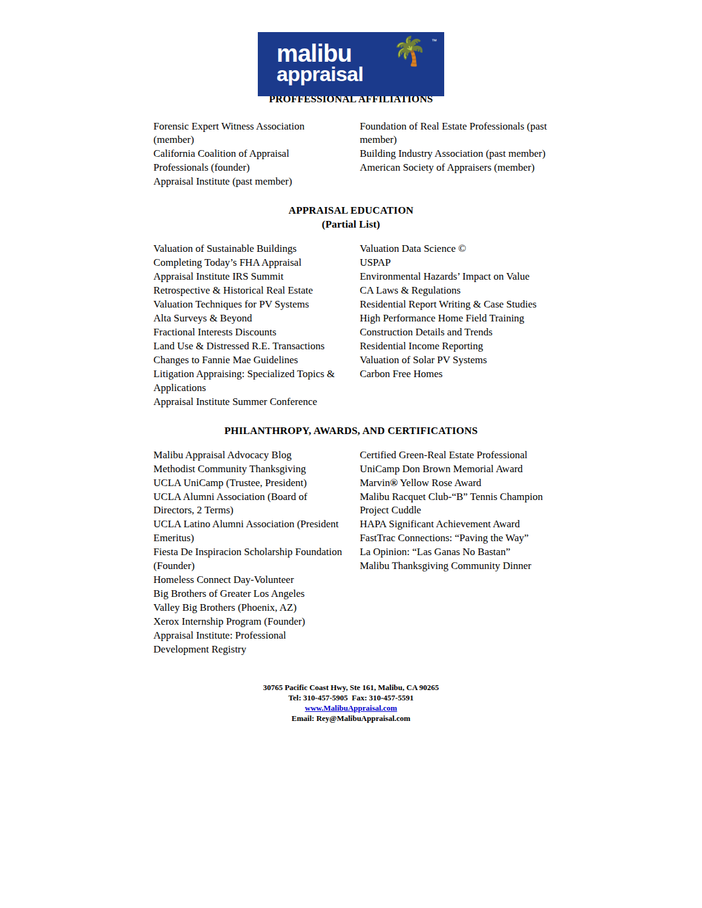™ 🌴 malibu appraisal
PROFFESSIONAL AFFILIATIONS
Forensic Expert Witness Association (member)
California Coalition of Appraisal Professionals (founder)
Appraisal Institute (past member)
Foundation of Real Estate Professionals (past member)
Building Industry Association (past member)
American Society of Appraisers (member)
APPRAISAL EDUCATION(Partial List)
Valuation of Sustainable Buildings
Completing Today’s FHA Appraisal
Appraisal Institute IRS Summit
Retrospective & Historical Real Estate
Valuation Techniques for PV Systems
Alta Surveys & Beyond
Fractional Interests Discounts
Land Use & Distressed R.E. Transactions
Changes to Fannie Mae Guidelines
Litigation Appraising: Specialized Topics & Applications
Appraisal Institute Summer Conference
Valuation Data Science ©
USPAP
Environmental Hazards’ Impact on Value
CA Laws & Regulations
Residential Report Writing & Case Studies
High Performance Home Field Training
Construction Details and Trends
Residential Income Reporting
Valuation of Solar PV Systems
Carbon Free Homes
PHILANTHROPY, AWARDS, AND CERTIFICATIONS
Malibu Appraisal Advocacy Blog
Methodist Community Thanksgiving
UCLA UniCamp (Trustee, President)
UCLA Alumni Association (Board of Directors, 2 Terms)
UCLA Latino Alumni Association (President Emeritus)
Fiesta De Inspiracion Scholarship Foundation (Founder)
Homeless Connect Day-Volunteer
Big Brothers of Greater Los Angeles
Valley Big Brothers (Phoenix, AZ)
Xerox Internship Program (Founder)
Appraisal Institute: Professional Development Registry
Certified Green-Real Estate Professional
UniCamp Don Brown Memorial Award
Marvin® Yellow Rose Award
Malibu Racquet Club-“B” Tennis Champion
Project Cuddle
HAPA Significant Achievement Award
FastTrac Connections: “Paving the Way”
La Opinion: “Las Ganas No Bastan”
Malibu Thanksgiving Community Dinner
30765 Pacific Coast Hwy, Ste 161, Malibu, CA 90265
Tel: 310-457-5905 Fax: 310-457-5591
www.MalibuAppraisal.com
Email: Rey@MalibuAppraisal.com